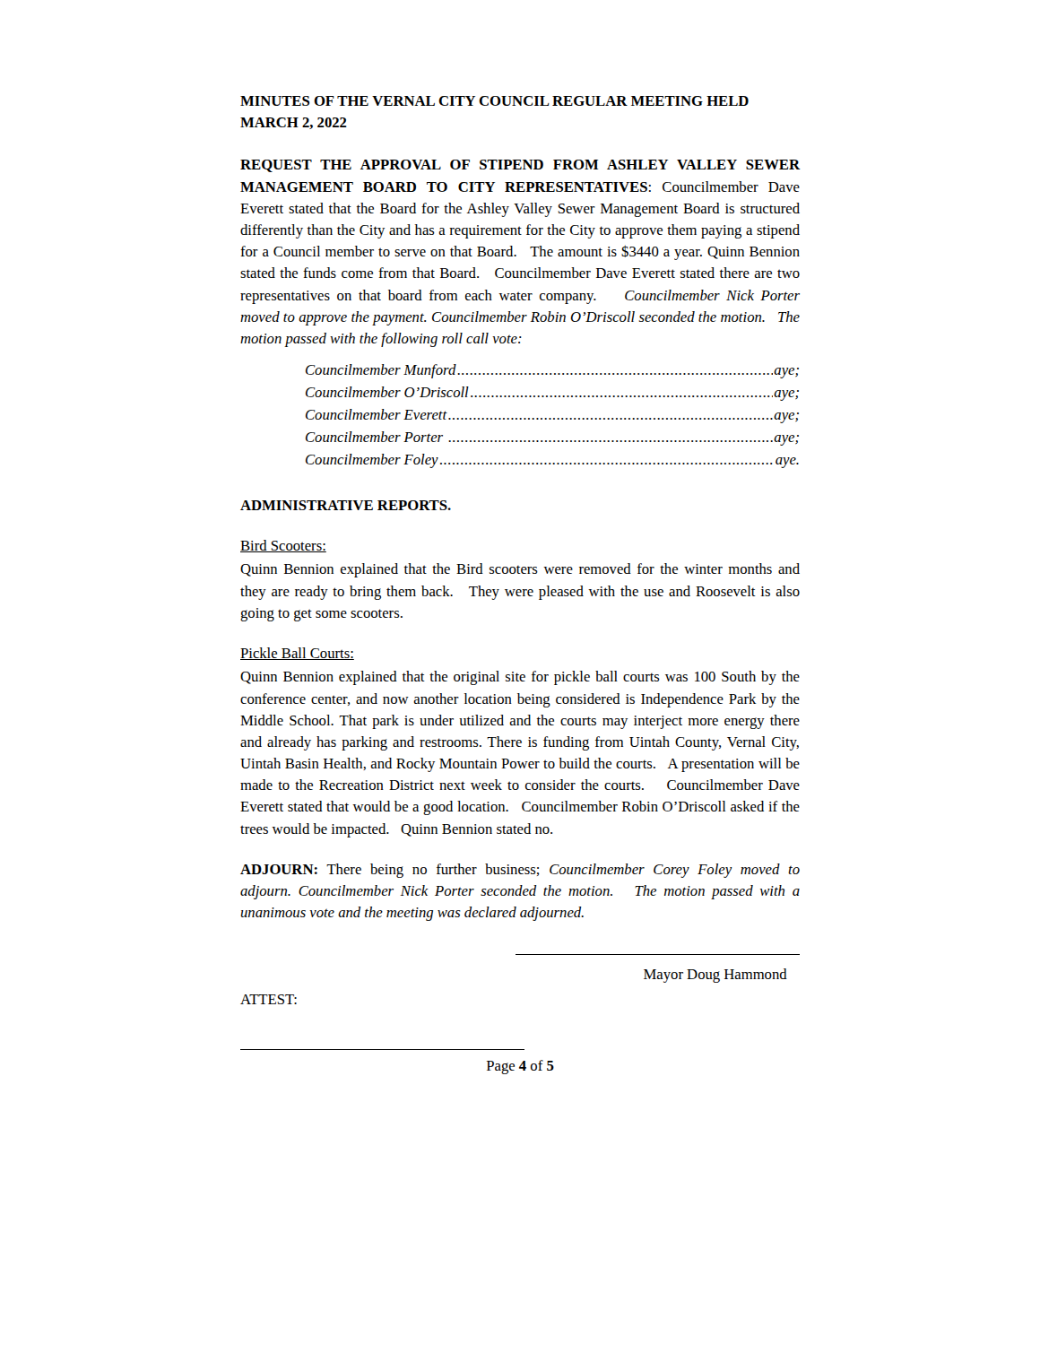MINUTES OF THE VERNAL CITY COUNCIL REGULAR MEETING HELD MARCH 2, 2022
REQUEST THE APPROVAL OF STIPEND FROM ASHLEY VALLEY SEWER MANAGEMENT BOARD TO CITY REPRESENTATIVES: Councilmember Dave Everett stated that the Board for the Ashley Valley Sewer Management Board is structured differently than the City and has a requirement for the City to approve them paying a stipend for a Council member to serve on that Board. The amount is $3440 a year. Quinn Bennion stated the funds come from that Board. Councilmember Dave Everett stated there are two representatives on that board from each water company. Councilmember Nick Porter moved to approve the payment. Councilmember Robin O’Driscoll seconded the motion. The motion passed with the following roll call vote:
Councilmember Munford................................................................................................ aye;
Councilmember O’Driscoll........................................................................................... aye;
Councilmember Everett................................................................................................. aye;
Councilmember Porter ................................................................................................ aye;
Councilmember Foley................................................................................................... aye.
ADMINISTRATIVE REPORTS.
Bird Scooters:
Quinn Bennion explained that the Bird scooters were removed for the winter months and they are ready to bring them back. They were pleased with the use and Roosevelt is also going to get some scooters.
Pickle Ball Courts:
Quinn Bennion explained that the original site for pickle ball courts was 100 South by the conference center, and now another location being considered is Independence Park by the Middle School. That park is under utilized and the courts may interject more energy there and already has parking and restrooms. There is funding from Uintah County, Vernal City, Uintah Basin Health, and Rocky Mountain Power to build the courts. A presentation will be made to the Recreation District next week to consider the courts. Councilmember Dave Everett stated that would be a good location. Councilmember Robin O’Driscoll asked if the trees would be impacted. Quinn Bennion stated no.
ADJOURN: There being no further business; Councilmember Corey Foley moved to adjourn. Councilmember Nick Porter seconded the motion. The motion passed with a unanimous vote and the meeting was declared adjourned.
Mayor Doug Hammond
ATTEST:
Page 4 of 5